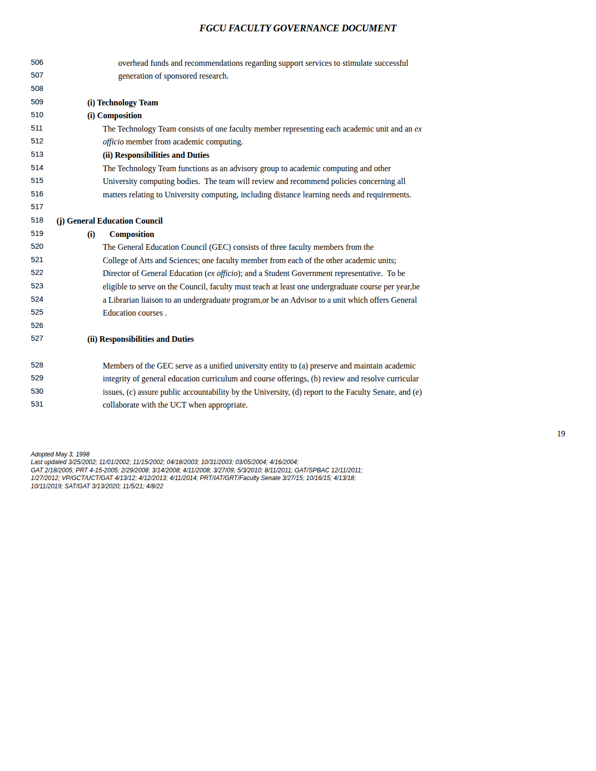FGCU FACULTY GOVERNANCE DOCUMENT
506 overhead funds and recommendations regarding support services to stimulate successful
507 generation of sponsored research.
508
509 (i) Technology Team
510 (i) Composition
511 The Technology Team consists of one faculty member representing each academic unit and an ex
512 officio member from academic computing.
513 (ii) Responsibilities and Duties
514 The Technology Team functions as an advisory group to academic computing and other
515 University computing bodies. The team will review and recommend policies concerning all
516 matters relating to University computing, including distance learning needs and requirements.
517
518 (j) General Education Council
519 (i) Composition
520 The General Education Council (GEC) consists of three faculty members from the
521 College of Arts and Sciences; one faculty member from each of the other academic units;
522 Director of General Education (ex officio); and a Student Government representative. To be
523 eligible to serve on the Council, faculty must teach at least one undergraduate course per year,be
524 a Librarian liaison to an undergraduate program,or be an Advisor to a unit which offers General
525 Education courses .
526
527 (ii) Responsibilities and Duties
528 Members of the GEC serve as a unified university entity to (a) preserve and maintain academic
529 integrity of general education curriculum and course offerings, (b) review and resolve curricular
530 issues, (c) assure public accountability by the University, (d) report to the Faculty Senate, and (e)
531 collaborate with the UCT when appropriate.
19
Adopted May 3, 1998
Last updated 3/25/2002; 11/01/2002; 11/15/2002; 04/18/2003; 10/31/2003; 03/05/2004; 4/16/2004;
GAT 2/18/2005; PRT 4-15-2005; 2/29/2008; 3/14/2008; 4/11/2008; 3/27/09; 5/3/2010; 8/11/2011; GAT/SPBAC 12/11/2011;
1/27/2012; VP/GCT/UCT/GAT 4/13/12; 4/12/2013; 4/11/2014; PRT/IAT/GRT/Faculty Senate 3/27/15; 10/16/15; 4/13/18;
10/11/2019; SAT/GAT 3/13/2020; 11/5/21; 4/8/22